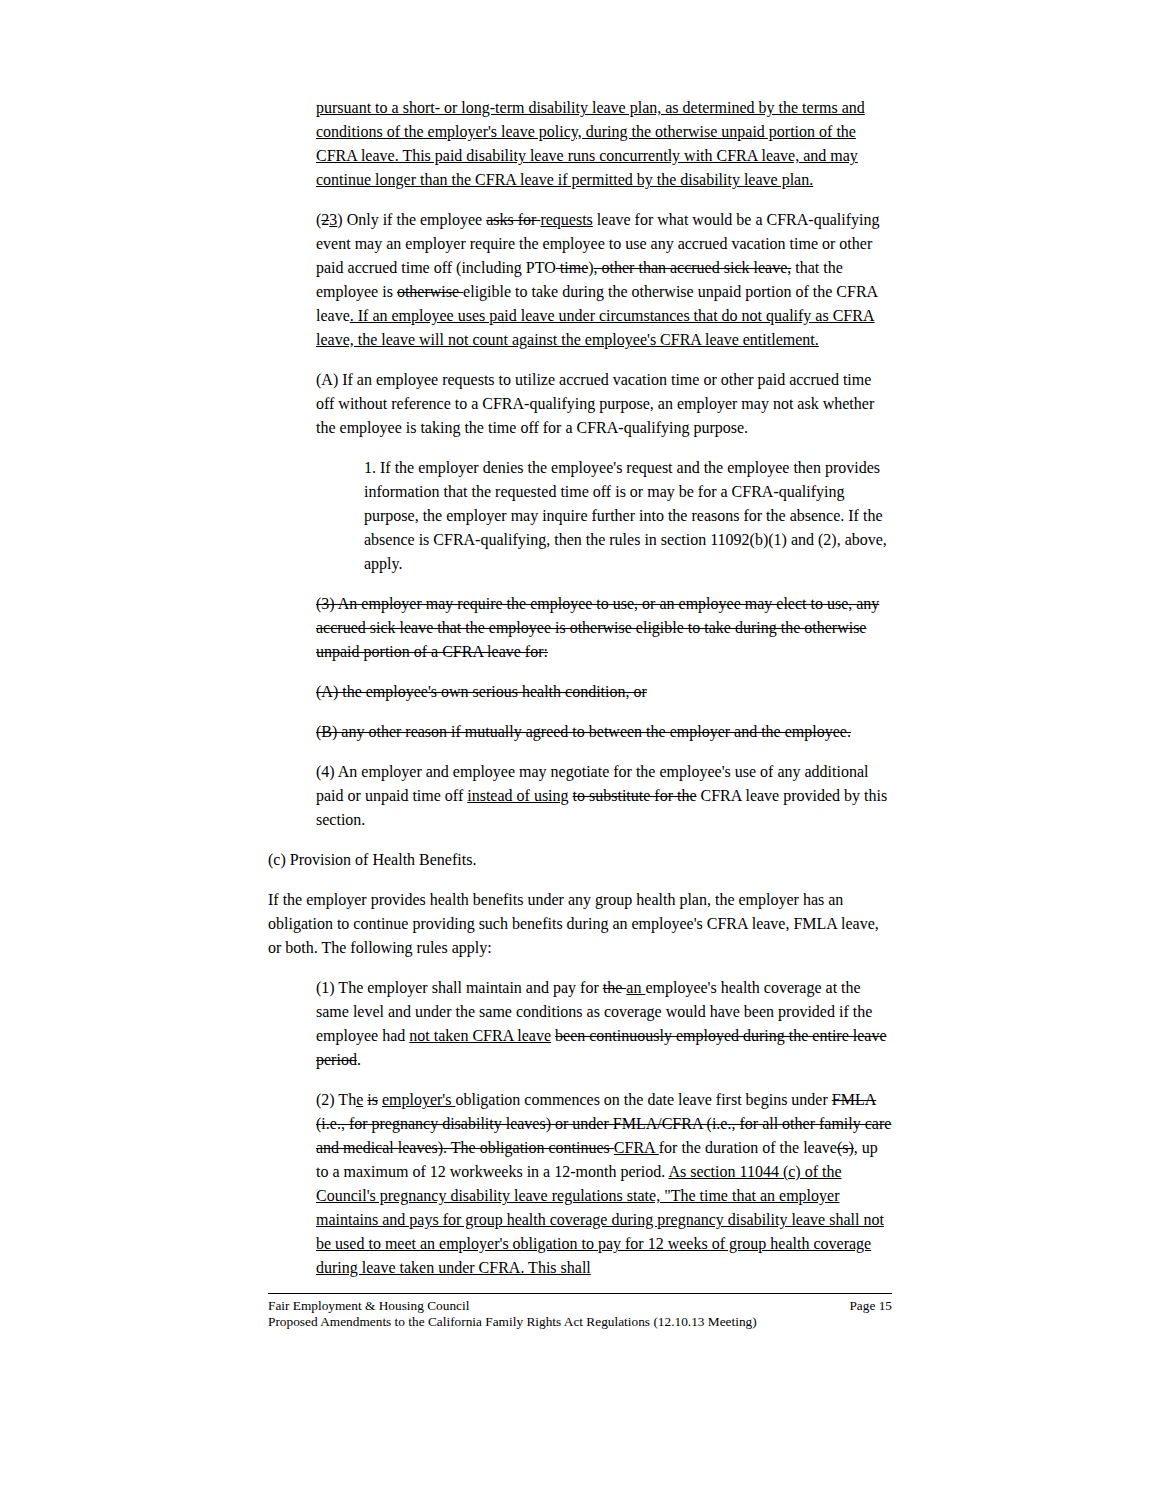pursuant to a short- or long-term disability leave plan, as determined by the terms and conditions of the employer's leave policy, during the otherwise unpaid portion of the CFRA leave. This paid disability leave runs concurrently with CFRA leave, and may continue longer than the CFRA leave if permitted by the disability leave plan.
(23) Only if the employee asks for requests leave for what would be a CFRA-qualifying event may an employer require the employee to use any accrued vacation time or other paid accrued time off (including PTO time), other than accrued sick leave, that the employee is otherwise eligible to take during the otherwise unpaid portion of the CFRA leave. If an employee uses paid leave under circumstances that do not qualify as CFRA leave, the leave will not count against the employee's CFRA leave entitlement.
(A) If an employee requests to utilize accrued vacation time or other paid accrued time off without reference to a CFRA-qualifying purpose, an employer may not ask whether the employee is taking the time off for a CFRA-qualifying purpose.
1. If the employer denies the employee's request and the employee then provides information that the requested time off is or may be for a CFRA-qualifying purpose, the employer may inquire further into the reasons for the absence. If the absence is CFRA-qualifying, then the rules in section 11092(b)(1) and (2), above, apply.
(3) An employer may require the employee to use, or an employee may elect to use, any accrued sick leave that the employee is otherwise eligible to take during the otherwise unpaid portion of a CFRA leave for:
(A) the employee's own serious health condition, or
(B) any other reason if mutually agreed to between the employer and the employee.
(4) An employer and employee may negotiate for the employee's use of any additional paid or unpaid time off instead of using to substitute for the CFRA leave provided by this section.
(c) Provision of Health Benefits.
If the employer provides health benefits under any group health plan, the employer has an obligation to continue providing such benefits during an employee's CFRA leave, FMLA leave, or both. The following rules apply:
(1) The employer shall maintain and pay for the an employee's health coverage at the same level and under the same conditions as coverage would have been provided if the employee had not taken CFRA leave been continuously employed during the entire leave period.
(2) The is employer's obligation commences on the date leave first begins under FMLA (i.e., for pregnancy disability leaves) or under FMLA/CFRA (i.e., for all other family care and medical leaves). The obligation continues CFRA for the duration of the leave(s), up to a maximum of 12 workweeks in a 12-month period. As section 11044 (c) of the Council's pregnancy disability leave regulations state, "The time that an employer maintains and pays for group health coverage during pregnancy disability leave shall not be used to meet an employer's obligation to pay for 12 weeks of group health coverage during leave taken under CFRA. This shall
| Fair Employment & Housing Council Proposed Amendments to the California Family Rights Act Regulations (12.10.13 Meeting) | Page 15 |